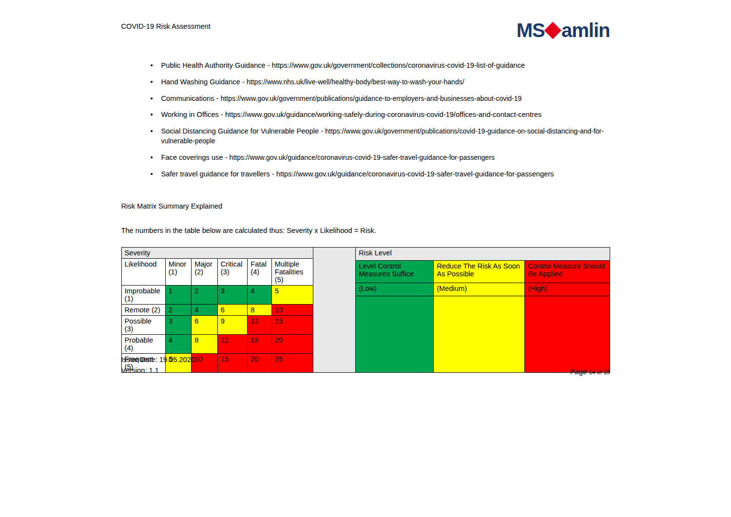COVID-19 Risk Assessment
MS amlin
Public Health Authority Guidance - https://www.gov.uk/government/collections/coronavirus-covid-19-list-of-guidance
Hand Washing Guidance - https://www.nhs.uk/live-well/healthy-body/best-way-to-wash-your-hands/
Communications - https://www.gov.uk/government/publications/guidance-to-employers-and-businesses-about-covid-19
Working in Offices - https://www.gov.uk/guidance/working-safely-during-coronavirus-covid-19/offices-and-contact-centres
Social Distancing Guidance for Vulnerable People - https://www.gov.uk/government/publications/covid-19-guidance-on-social-distancing-and-for-vulnerable-people
Face coverings use - https://www.gov.uk/guidance/coronavirus-covid-19-safer-travel-guidance-for-passengers
Safer travel guidance for travellers - https://www.gov.uk/guidance/coronavirus-covid-19-safer-travel-guidance-for-passengers
Risk Matrix Summary Explained
The numbers in the table below are calculated thus: Severity x Likelihood = Risk.
| Severity |
| Likelihood | Minor (1) | Major (2) | Critical (3) | Fatal (4) | Multiple Fatalities (5) |
| Improbable (1) | 1 | 2 | 3 | 4 | 5 |
| Remote (2) | 2 | 4 | 6 | 8 | 10 |
| Possible (3) | 3 | 6 | 9 | 12 | 15 |
| Probable (4) | 4 | 8 | 12 | 16 | 20 |
| Frequent (5) | 5 | 10 | 15 | 20 | 25 |
| Risk Level |
| Level Control Measures Suffice | Reduce The Risk As Soon As Possible | Control Measure Should Be Applied |
| (Low) | (Medium) | (High) |
Issue Date: 19.05.2020
Version: 1.1
Page 14 of 15